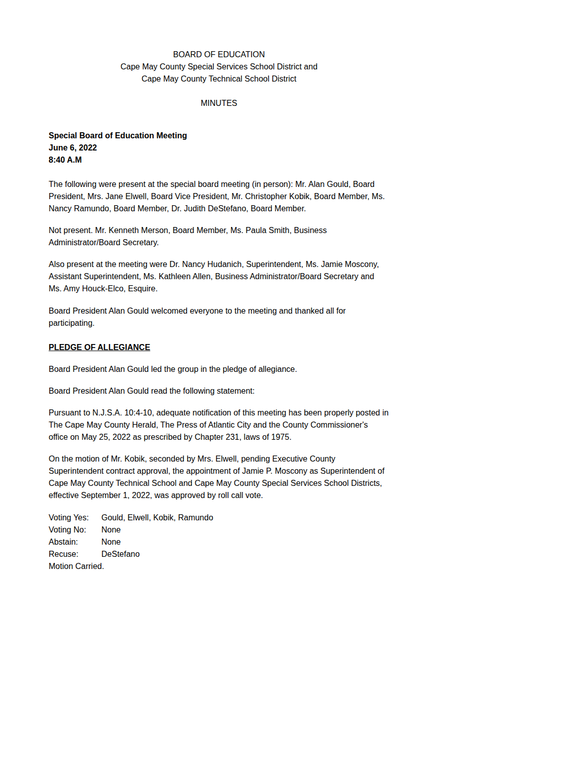BOARD OF EDUCATION
Cape May County Special Services School District and
Cape May County Technical School District
MINUTES
Special Board of Education Meeting
June 6, 2022
8:40 A.M
The following were present at the special board meeting (in person): Mr. Alan Gould, Board President, Mrs. Jane Elwell, Board Vice President, Mr. Christopher Kobik, Board Member, Ms. Nancy Ramundo, Board Member, Dr. Judith DeStefano, Board Member.
Not present. Mr. Kenneth Merson, Board Member, Ms. Paula Smith, Business Administrator/Board Secretary.
Also present at the meeting were Dr. Nancy Hudanich, Superintendent, Ms. Jamie Moscony, Assistant Superintendent, Ms. Kathleen Allen, Business Administrator/Board Secretary and Ms. Amy Houck-Elco, Esquire.
Board President Alan Gould welcomed everyone to the meeting and thanked all for participating.
PLEDGE OF ALLEGIANCE
Board President Alan Gould led the group in the pledge of allegiance.
Board President Alan Gould read the following statement:
Pursuant to N.J.S.A. 10:4-10, adequate notification of this meeting has been properly posted in The Cape May County Herald, The Press of Atlantic City and the County Commissioner's office on May 25, 2022 as prescribed by Chapter 231, laws of 1975.
On the motion of Mr. Kobik, seconded by Mrs. Elwell, pending Executive County Superintendent contract approval, the appointment of Jamie P. Moscony as Superintendent of Cape May County Technical School and Cape May County Special Services School Districts, effective September 1, 2022, was approved by roll call vote.
Voting Yes: Gould, Elwell, Kobik, Ramundo
Voting No: None
Abstain: None
Recuse: DeStefano
Motion Carried.